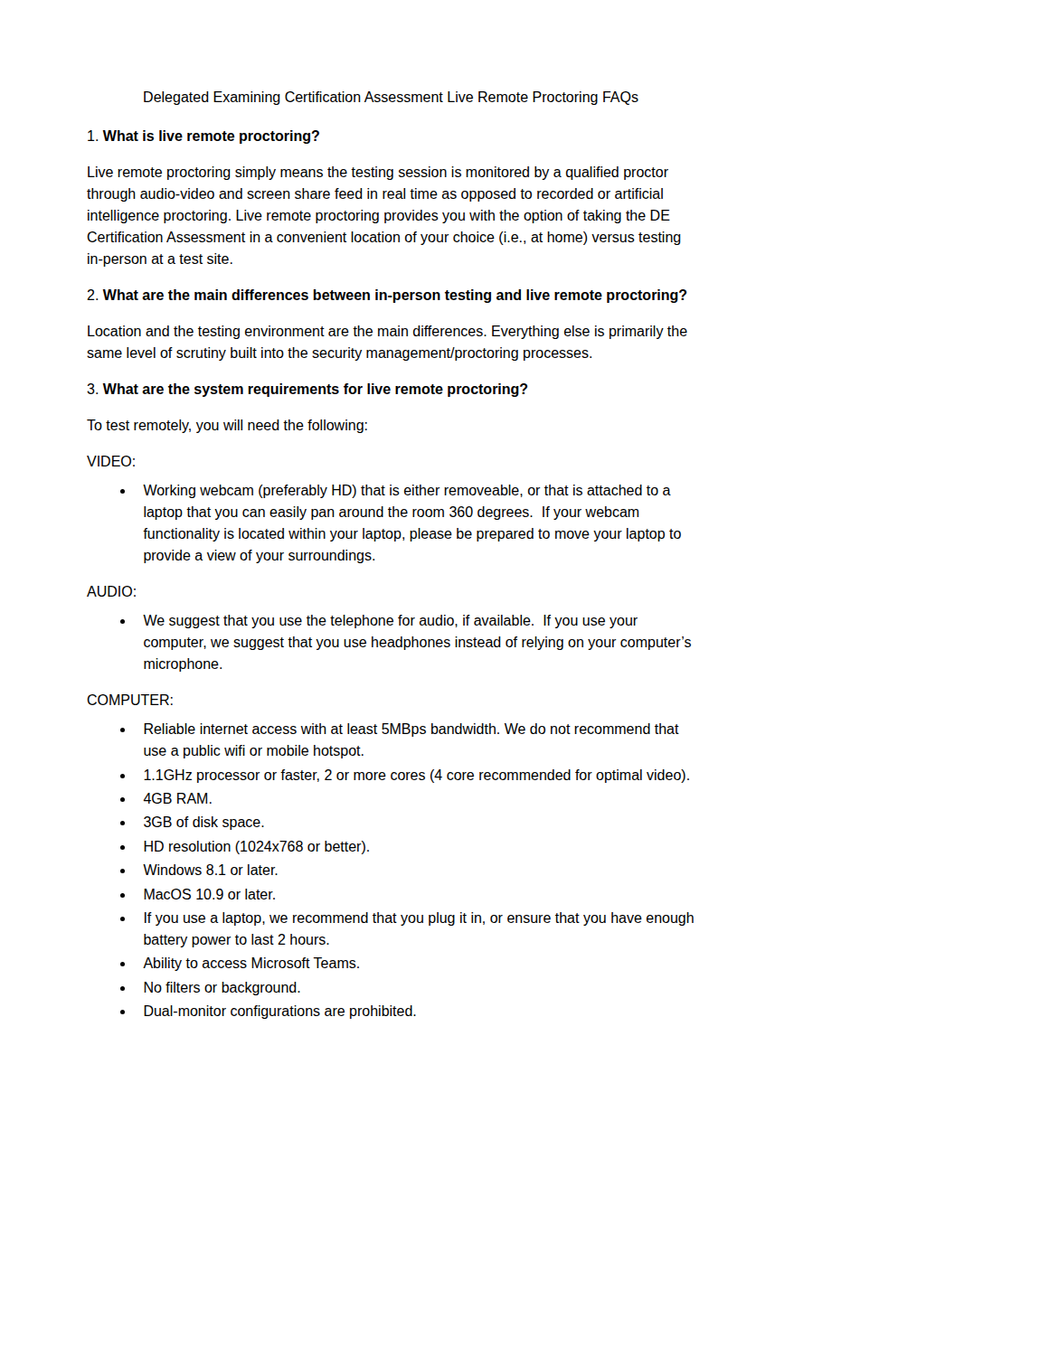Delegated Examining Certification Assessment Live Remote Proctoring FAQs
1. What is live remote proctoring?
Live remote proctoring simply means the testing session is monitored by a qualified proctor through audio-video and screen share feed in real time as opposed to recorded or artificial intelligence proctoring. Live remote proctoring provides you with the option of taking the DE Certification Assessment in a convenient location of your choice (i.e., at home) versus testing in-person at a test site.
2. What are the main differences between in-person testing and live remote proctoring?
Location and the testing environment are the main differences. Everything else is primarily the same level of scrutiny built into the security management/proctoring processes.
3. What are the system requirements for live remote proctoring?
To test remotely, you will need the following:
VIDEO:
Working webcam (preferably HD) that is either removeable, or that is attached to a laptop that you can easily pan around the room 360 degrees. If your webcam functionality is located within your laptop, please be prepared to move your laptop to provide a view of your surroundings.
AUDIO:
We suggest that you use the telephone for audio, if available. If you use your computer, we suggest that you use headphones instead of relying on your computer’s microphone.
COMPUTER:
Reliable internet access with at least 5MBps bandwidth. We do not recommend that use a public wifi or mobile hotspot.
1.1GHz processor or faster, 2 or more cores (4 core recommended for optimal video).
4GB RAM.
3GB of disk space.
HD resolution (1024x768 or better).
Windows 8.1 or later.
MacOS 10.9 or later.
If you use a laptop, we recommend that you plug it in, or ensure that you have enough battery power to last 2 hours.
Ability to access Microsoft Teams.
No filters or background.
Dual-monitor configurations are prohibited.